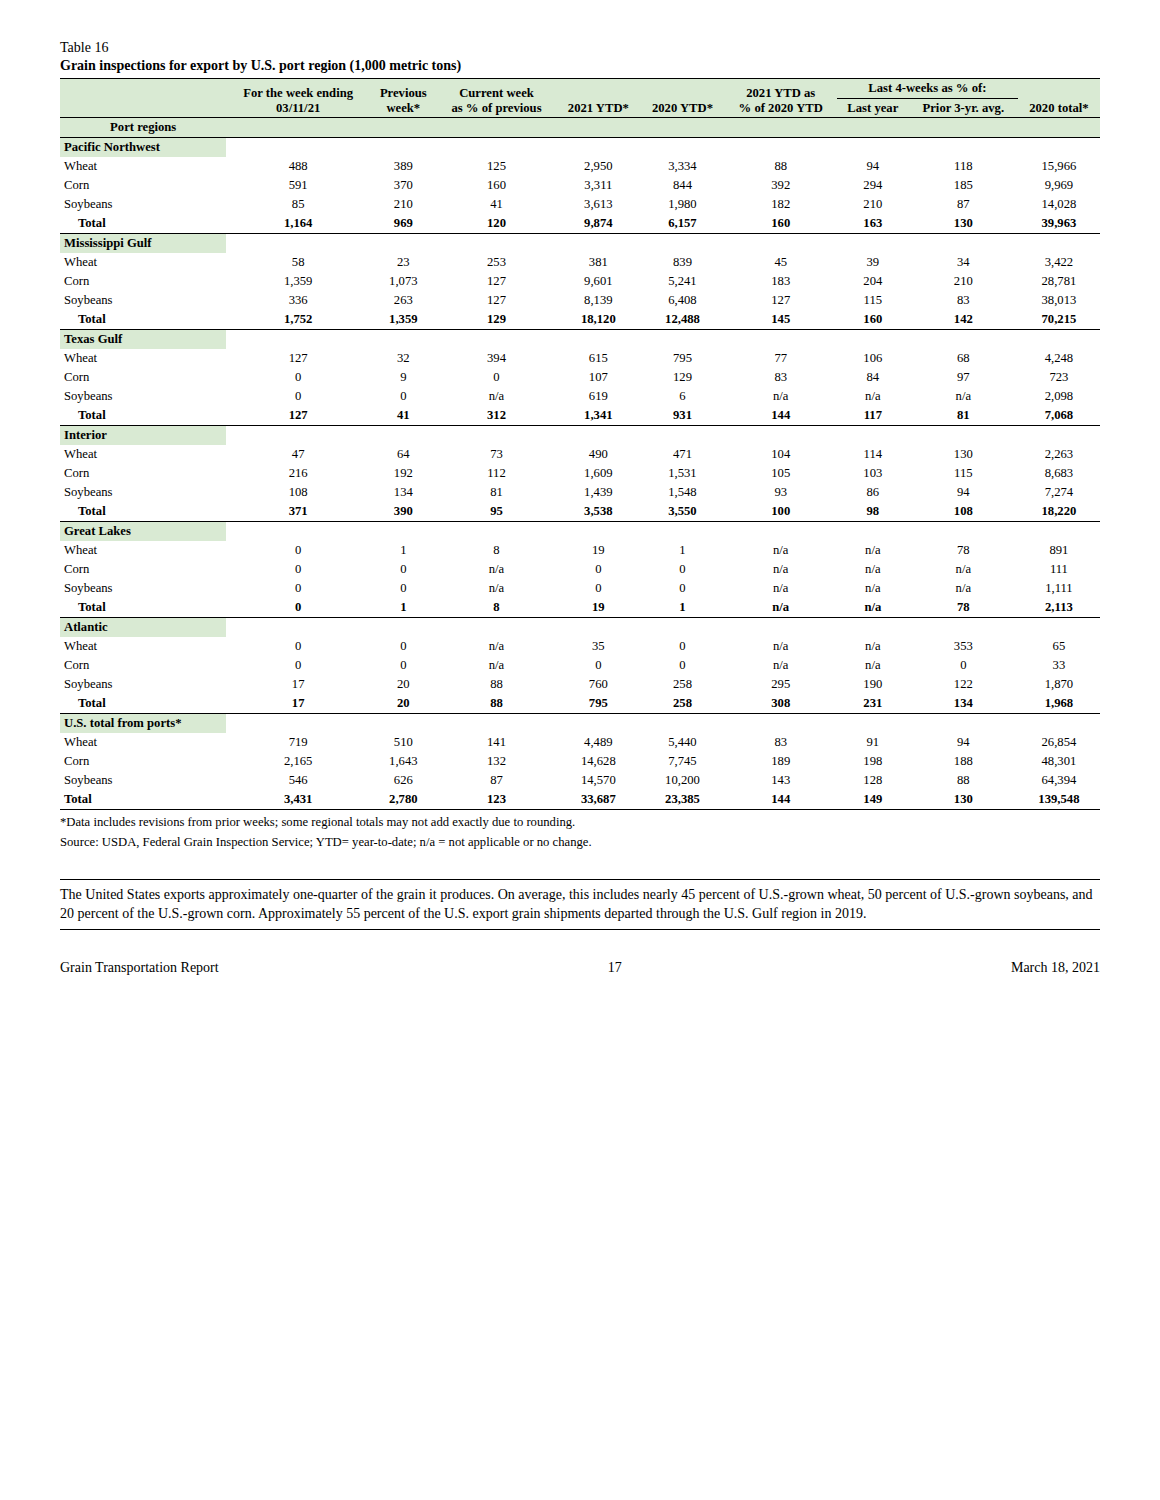Table 16
Grain inspections for export by U.S. port region (1,000 metric tons)
| | For the week ending 03/11/21 | Previous week* | Current week as % of previous | 2021 YTD* | 2020 YTD* | 2021 YTD as % of 2020 YTD | Last 4-weeks as % of: | 2020 total* |
| --- | --- | --- | --- | --- | --- | --- | --- | --- |
| Last year | Prior 3-yr. avg. |
| Port regions | |
| Pacific Northwest | | | | | | | | | |
| Wheat | 488 | 389 | 125 | 2,950 | 3,334 | 88 | 94 | 118 | 15,966 |
| Corn | 591 | 370 | 160 | 3,311 | 844 | 392 | 294 | 185 | 9,969 |
| Soybeans | 85 | 210 | 41 | 3,613 | 1,980 | 182 | 210 | 87 | 14,028 |
| Total | 1,164 | 969 | 120 | 9,874 | 6,157 | 160 | 163 | 130 | 39,963 |
| Mississippi Gulf | | | | | | | | | |
| Wheat | 58 | 23 | 253 | 381 | 839 | 45 | 39 | 34 | 3,422 |
| Corn | 1,359 | 1,073 | 127 | 9,601 | 5,241 | 183 | 204 | 210 | 28,781 |
| Soybeans | 336 | 263 | 127 | 8,139 | 6,408 | 127 | 115 | 83 | 38,013 |
| Total | 1,752 | 1,359 | 129 | 18,120 | 12,488 | 145 | 160 | 142 | 70,215 |
| Texas Gulf | | | | | | | | | |
| Wheat | 127 | 32 | 394 | 615 | 795 | 77 | 106 | 68 | 4,248 |
| Corn | 0 | 9 | 0 | 107 | 129 | 83 | 84 | 97 | 723 |
| Soybeans | 0 | 0 | n/a | 619 | 6 | n/a | n/a | n/a | 2,098 |
| Total | 127 | 41 | 312 | 1,341 | 931 | 144 | 117 | 81 | 7,068 |
| Interior | | | | | | | | | |
| Wheat | 47 | 64 | 73 | 490 | 471 | 104 | 114 | 130 | 2,263 |
| Corn | 216 | 192 | 112 | 1,609 | 1,531 | 105 | 103 | 115 | 8,683 |
| Soybeans | 108 | 134 | 81 | 1,439 | 1,548 | 93 | 86 | 94 | 7,274 |
| Total | 371 | 390 | 95 | 3,538 | 3,550 | 100 | 98 | 108 | 18,220 |
| Great Lakes | | | | | | | | | |
| Wheat | 0 | 1 | 8 | 19 | 1 | n/a | n/a | 78 | 891 |
| Corn | 0 | 0 | n/a | 0 | 0 | n/a | n/a | n/a | 111 |
| Soybeans | 0 | 0 | n/a | 0 | 0 | n/a | n/a | n/a | 1,111 |
| Total | 0 | 1 | 8 | 19 | 1 | n/a | n/a | 78 | 2,113 |
| Atlantic | | | | | | | | | |
| Wheat | 0 | 0 | n/a | 35 | 0 | n/a | n/a | 353 | 65 |
| Corn | 0 | 0 | n/a | 0 | 0 | n/a | n/a | 0 | 33 |
| Soybeans | 17 | 20 | 88 | 760 | 258 | 295 | 190 | 122 | 1,870 |
| Total | 17 | 20 | 88 | 795 | 258 | 308 | 231 | 134 | 1,968 |
| U.S. total from ports* | | | | | | | | | |
| Wheat | 719 | 510 | 141 | 4,489 | 5,440 | 83 | 91 | 94 | 26,854 |
| Corn | 2,165 | 1,643 | 132 | 14,628 | 7,745 | 189 | 198 | 188 | 48,301 |
| Soybeans | 546 | 626 | 87 | 14,570 | 10,200 | 143 | 128 | 88 | 64,394 |
| Total | 3,431 | 2,780 | 123 | 33,687 | 23,385 | 144 | 149 | 130 | 139,548 |
*Data includes revisions from prior weeks; some regional totals may not add exactly due to rounding.
Source: USDA, Federal Grain Inspection Service; YTD= year-to-date; n/a = not applicable or no change.
The United States exports approximately one-quarter of the grain it produces. On average, this includes nearly 45 percent of U.S.-grown wheat, 50 percent of U.S.-grown soybeans, and 20 percent of the U.S.-grown corn. Approximately 55 percent of the U.S. export grain shipments departed through the U.S. Gulf region in 2019.
Grain Transportation Report
17
March 18, 2021